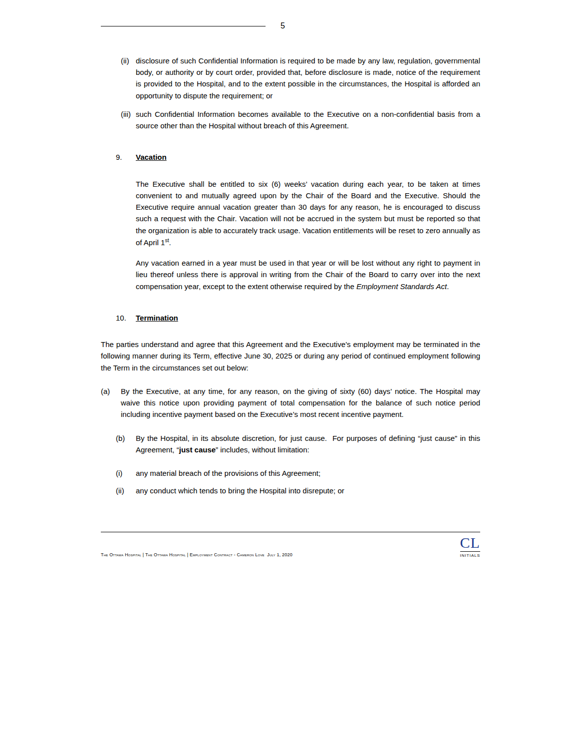5
(ii)
disclosure of such Confidential Information is required to be made by any law, regulation, governmental body, or authority or by court order, provided that, before disclosure is made, notice of the requirement is provided to the Hospital, and to the extent possible in the circumstances, the Hospital is afforded an opportunity to dispute the requirement; or
(iii)
such Confidential Information becomes available to the Executive on a non-confidential basis from a source other than the Hospital without breach of this Agreement.
9.
Vacation
The Executive shall be entitled to six (6) weeks’ vacation during each year, to be taken at times convenient to and mutually agreed upon by the Chair of the Board and the Executive. Should the Executive require annual vacation greater than 30 days for any reason, he is encouraged to discuss such a request with the Chair. Vacation will not be accrued in the system but must be reported so that the organization is able to accurately track usage. Vacation entitlements will be reset to zero annually as of April 1st.
Any vacation earned in a year must be used in that year or will be lost without any right to payment in lieu thereof unless there is approval in writing from the Chair of the Board to carry over into the next compensation year, except to the extent otherwise required by the Employment Standards Act.
10.
Termination
The parties understand and agree that this Agreement and the Executive’s employment may be terminated in the following manner during its Term, effective June 30, 2025 or during any period of continued employment following the Term in the circumstances set out below:
(a)
By the Executive, at any time, for any reason, on the giving of sixty (60) days’ notice. The Hospital may waive this notice upon providing payment of total compensation for the balance of such notice period including incentive payment based on the Executive’s most recent incentive payment.
(b)
By the Hospital, in its absolute discretion, for just cause. For purposes of defining “just cause” in this Agreement, “just cause” includes, without limitation:
(i)
any material breach of the provisions of this Agreement;
(ii)
any conduct which tends to bring the Hospital into disrepute; or
The Ottawa Hospital | The Ottawa Hospital | Employment Contract - Cameron Love July 1, 2020
CL
INITIALS